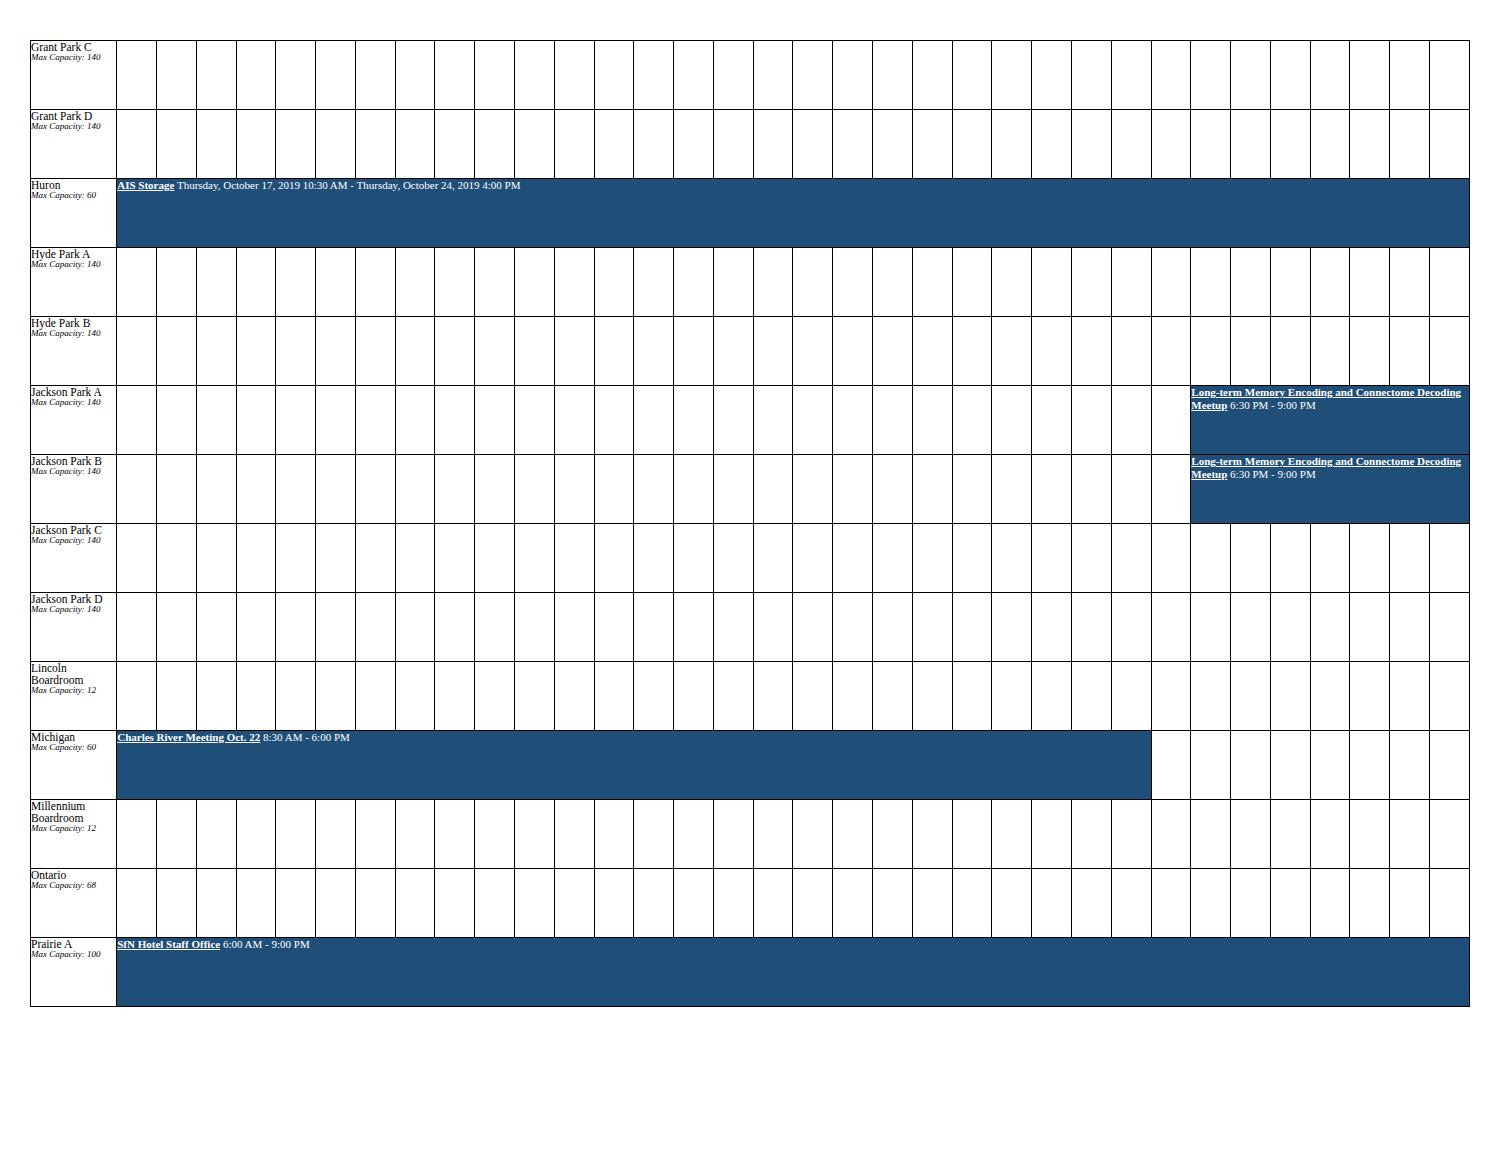| Grant Park C Max Capacity: 140 | | | | | | | | | | | | | | | | | | | | | | | | | | | | | | | | | | |
| Grant Park D Max Capacity: 140 | | | | | | | | | | | | | | | | | | | | | | | | | | | | | | | | | | |
| Huron Max Capacity: 60 | AIS Storage Thursday, October 17, 2019 10:30 AM - Thursday, October 24, 2019 4:00 PM |
| Hyde Park A Max Capacity: 140 | | | | | | | | | | | | | | | | | | | | | | | | | | | | | | | | | | |
| Hyde Park B Max Capacity: 140 | | | | | | | | | | | | | | | | | | | | | | | | | | | | | | | | | | |
| Jackson Park A Max Capacity: 140 | | | | | | | | | | | | | | | | | | | | | | | | | | | | Long-term Memory Encoding and Connectome Decoding Meetup 6:30 PM - 9:00 PM |
| Jackson Park B Max Capacity: 140 | | | | | | | | | | | | | | | | | | | | | | | | | | | | Long-term Memory Encoding and Connectome Decoding Meetup 6:30 PM - 9:00 PM |
| Jackson Park C Max Capacity: 140 | | | | | | | | | | | | | | | | | | | | | | | | | | | | | | | | | | |
| Jackson Park D Max Capacity: 140 | | | | | | | | | | | | | | | | | | | | | | | | | | | | | | | | | | |
| Lincoln Boardroom Max Capacity: 12 | | | | | | | | | | | | | | | | | | | | | | | | | | | | | | | | | | |
| Michigan Max Capacity: 60 | Charles River Meeting Oct. 22 8:30 AM - 6:00 PM | | | | | | | | |
| Millennium Boardroom Max Capacity: 12 | | | | | | | | | | | | | | | | | | | | | | | | | | | | | | | | | | |
| Ontario Max Capacity: 68 | | | | | | | | | | | | | | | | | | | | | | | | | | | | | | | | | | |
| Prairie A Max Capacity: 100 | SfN Hotel Staff Office 6:00 AM - 9:00 PM |